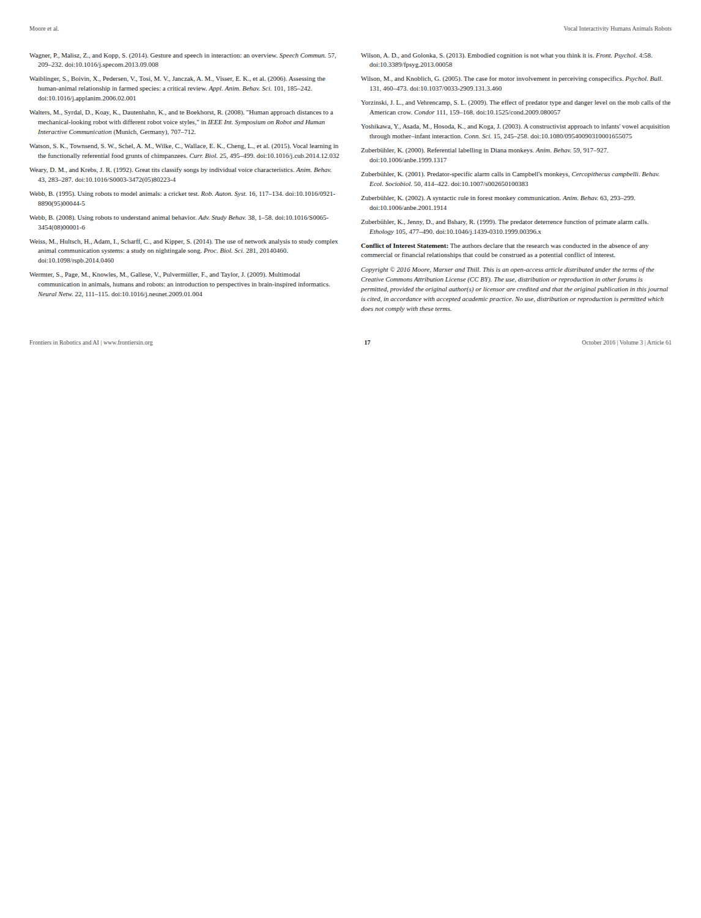Moore et al. Vocal Interactivity Humans Animals Robots
Wagner, P., Malisz, Z., and Kopp, S. (2014). Gesture and speech in interaction: an overview. Speech Commun. 57, 209–232. doi:10.1016/j.specom.2013.09.008
Waiblinger, S., Boivin, X., Pedersen, V., Tosi, M. V., Janczak, A. M., Visser, E. K., et al. (2006). Assessing the human-animal relationship in farmed species: a critical review. Appl. Anim. Behav. Sci. 101, 185–242. doi:10.1016/j.applanim.2006.02.001
Walters, M., Syrdal, D., Koay, K., Dautenhahn, K., and te Boekhorst, R. (2008). "Human approach distances to a mechanical-looking robot with different robot voice styles," in IEEE Int. Symposium on Robot and Human Interactive Communication (Munich, Germany), 707–712.
Watson, S. K., Townsend, S. W., Schel, A. M., Wilke, C., Wallace, E. K., Cheng, L., et al. (2015). Vocal learning in the functionally referential food grunts of chimpanzees. Curr. Biol. 25, 495–499. doi:10.1016/j.cub.2014.12.032
Weary, D. M., and Krebs, J. R. (1992). Great tits classify songs by individual voice characteristics. Anim. Behav. 43, 283–287. doi:10.1016/S0003-3472(05)80223-4
Webb, B. (1995). Using robots to model animals: a cricket test. Rob. Auton. Syst. 16, 117–134. doi:10.1016/0921-8890(95)00044-5
Webb, B. (2008). Using robots to understand animal behavior. Adv. Study Behav. 38, 1–58. doi:10.1016/S0065-3454(08)00001-6
Weiss, M., Hultsch, H., Adam, I., Scharff, C., and Kipper, S. (2014). The use of network analysis to study complex animal communication systems: a study on nightingale song. Proc. Biol. Sci. 281, 20140460. doi:10.1098/rspb.2014.0460
Wermter, S., Page, M., Knowles, M., Gallese, V., Pulvermüller, F., and Taylor, J. (2009). Multimodal communication in animals, humans and robots: an introduction to perspectives in brain-inspired informatics. Neural Netw. 22, 111–115. doi:10.1016/j.neunet.2009.01.004
Wilson, A. D., and Golonka, S. (2013). Embodied cognition is not what you think it is. Front. Psychol. 4:58. doi:10.3389/fpsyg.2013.00058
Wilson, M., and Knoblich, G. (2005). The case for motor involvement in perceiving conspecifics. Psychol. Bull. 131, 460–473. doi:10.1037/0033-2909.131.3.460
Yorzinski, J. L., and Vehrencamp, S. L. (2009). The effect of predator type and danger level on the mob calls of the American crow. Condor 111, 159–168. doi:10.1525/cond.2009.080057
Yoshikawa, Y., Asada, M., Hosoda, K., and Koga, J. (2003). A constructivist approach to infants' vowel acquisition through mother–infant interaction. Conn. Sci. 15, 245–258. doi:10.1080/09540090310001655075
Zuberbühler, K. (2000). Referential labelling in Diana monkeys. Anim. Behav. 59, 917–927. doi:10.1006/anbe.1999.1317
Zuberbühler, K. (2001). Predator-specific alarm calls in Campbell's monkeys, Cercopithecus campbelli. Behav. Ecol. Sociobiol. 50, 414–422. doi:10.1007/s002650100383
Zuberbühler, K. (2002). A syntactic rule in forest monkey communication. Anim. Behav. 63, 293–299. doi:10.1006/anbe.2001.1914
Zuberbühler, K., Jenny, D., and Bshary, R. (1999). The predator deterrence function of primate alarm calls. Ethology 105, 477–490. doi:10.1046/j.1439-0310.1999.00396.x
Conflict of Interest Statement: The authors declare that the research was conducted in the absence of any commercial or financial relationships that could be construed as a potential conflict of interest.
Copyright © 2016 Moore, Marxer and Thill. This is an open-access article distributed under the terms of the Creative Commons Attribution License (CC BY). The use, distribution or reproduction in other forums is permitted, provided the original author(s) or licensor are credited and that the original publication in this journal is cited, in accordance with accepted academic practice. No use, distribution or reproduction is permitted which does not comply with these terms.
Frontiers in Robotics and AI | www.frontiersin.org 17 October 2016 | Volume 3 | Article 61